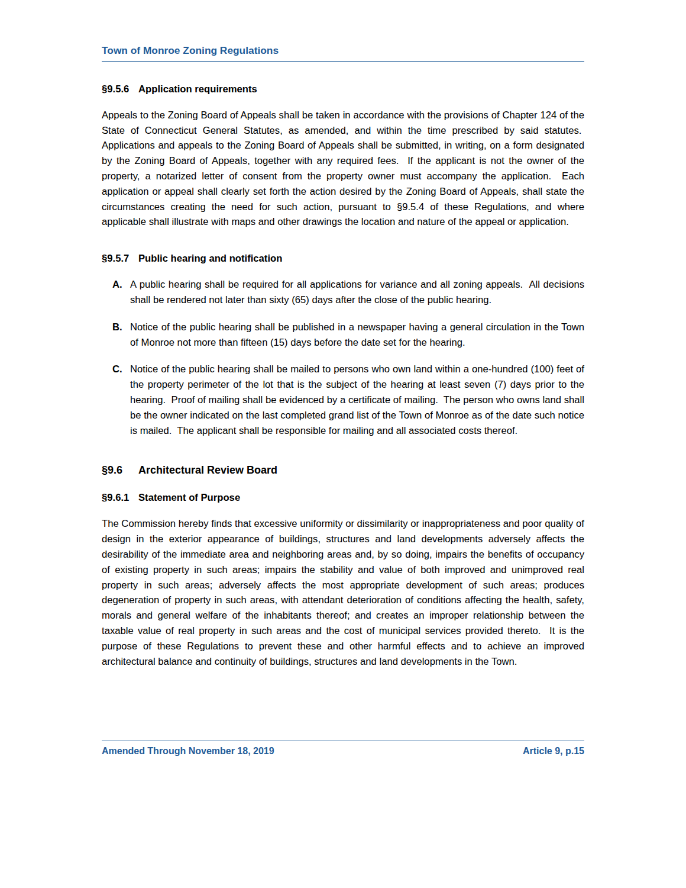Town of Monroe Zoning Regulations
§9.5.6 Application requirements
Appeals to the Zoning Board of Appeals shall be taken in accordance with the provisions of Chapter 124 of the State of Connecticut General Statutes, as amended, and within the time prescribed by said statutes. Applications and appeals to the Zoning Board of Appeals shall be submitted, in writing, on a form designated by the Zoning Board of Appeals, together with any required fees. If the applicant is not the owner of the property, a notarized letter of consent from the property owner must accompany the application. Each application or appeal shall clearly set forth the action desired by the Zoning Board of Appeals, shall state the circumstances creating the need for such action, pursuant to §9.5.4 of these Regulations, and where applicable shall illustrate with maps and other drawings the location and nature of the appeal or application.
§9.5.7 Public hearing and notification
A. A public hearing shall be required for all applications for variance and all zoning appeals. All decisions shall be rendered not later than sixty (65) days after the close of the public hearing.
B. Notice of the public hearing shall be published in a newspaper having a general circulation in the Town of Monroe not more than fifteen (15) days before the date set for the hearing.
C. Notice of the public hearing shall be mailed to persons who own land within a one-hundred (100) feet of the property perimeter of the lot that is the subject of the hearing at least seven (7) days prior to the hearing. Proof of mailing shall be evidenced by a certificate of mailing. The person who owns land shall be the owner indicated on the last completed grand list of the Town of Monroe as of the date such notice is mailed. The applicant shall be responsible for mailing and all associated costs thereof.
§9.6 Architectural Review Board
§9.6.1 Statement of Purpose
The Commission hereby finds that excessive uniformity or dissimilarity or inappropriateness and poor quality of design in the exterior appearance of buildings, structures and land developments adversely affects the desirability of the immediate area and neighboring areas and, by so doing, impairs the benefits of occupancy of existing property in such areas; impairs the stability and value of both improved and unimproved real property in such areas; adversely affects the most appropriate development of such areas; produces degeneration of property in such areas, with attendant deterioration of conditions affecting the health, safety, morals and general welfare of the inhabitants thereof; and creates an improper relationship between the taxable value of real property in such areas and the cost of municipal services provided thereto. It is the purpose of these Regulations to prevent these and other harmful effects and to achieve an improved architectural balance and continuity of buildings, structures and land developments in the Town.
Amended Through November 18, 2019 Article 9, p.15